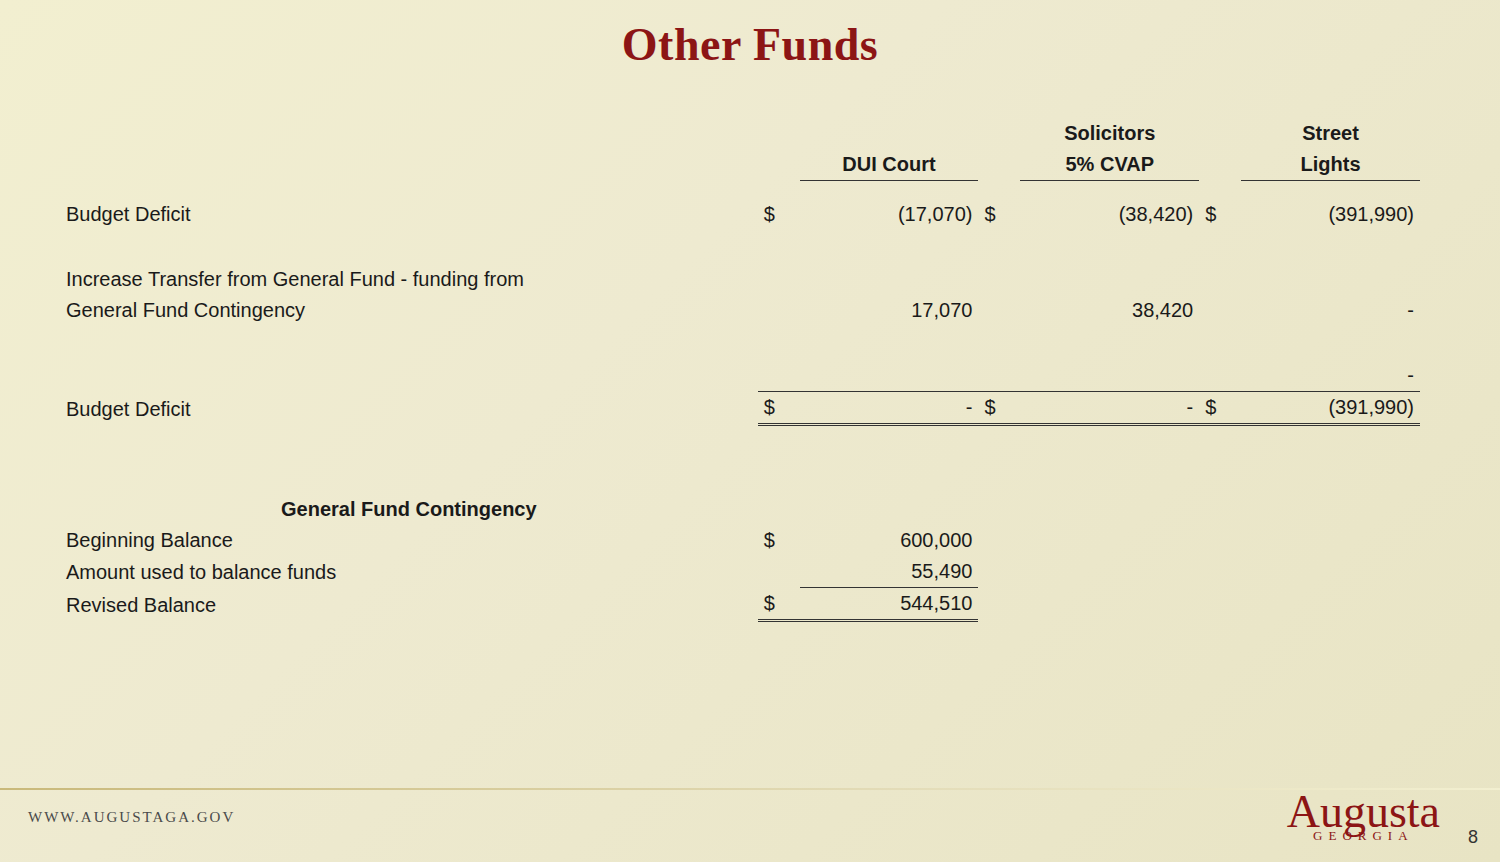Other Funds
| | | | | Solicitors | | Street |
| | | DUI Court | | 5% CVAP | | Lights |
| Budget Deficit | $ | (17,070) | $ | (38,420) | $ | (391,990) |
| Increase Transfer from General Fund - funding from | | | | | | |
| General Fund Contingency | | 17,070 | | 38,420 | | - |
| | | | | | | - |
| Budget Deficit | $ | - | $ | - | $ | (391,990) |
| General Fund Contingency | | | |
| Beginning Balance | $ | 600,000 | |
| Amount used to balance funds | | 55,490 | |
| Revised Balance | $ | 544,510 | |
WWW.AUGUSTAGA.GOV
Augusta
GEORGIA
8